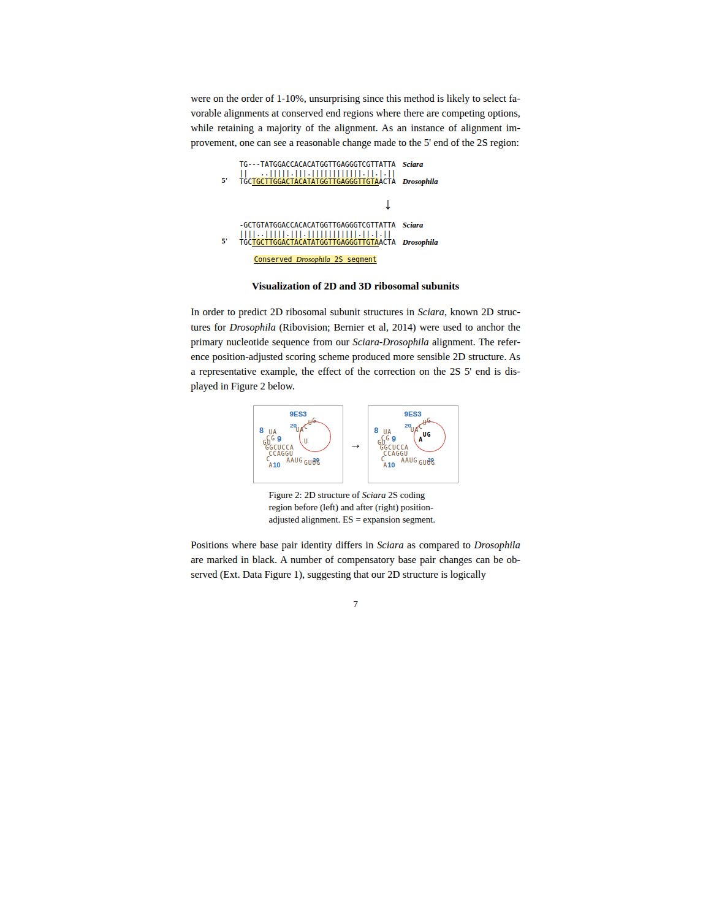were on the order of 1-10%, unsurprising since this method is likely to select favorable alignments at conserved end regions where there are competing options, while retaining a majority of the alignment. As an instance of alignment improvement, one can see a reasonable change made to the 5' end of the 2S region:
TG---TATGGACCACACATGGTTGAGGGTCGTTATTASciara
5'|| ..|||||.|||.||||||||||||.||.|.||
TGCTGCTTGGACTACATATGGTTGAGGGTTGTAACTADrosophila
↓
-GCTGTATGGACCACACATGGTTGAGGGTCGTTATTASciara
5'||||..|||||.|||.||||||||||||.||.|.||
TGCTGCTTGGACTACATATGGTTGAGGGTTGTAACTADrosophila
Conserved Drosophila 2S segment
Visualization of 2D and 3D ribosomal subunits
In order to predict 2D ribosomal subunit structures in Sciara, known 2D structures for Drosophila (Ribovision; Bernier et al, 2014) were used to anchor the primary nucleotide sequence from our Sciara-Drosophila alignment. The reference position-adjusted scoring scheme produced more sensible 2D structure. As a representative example, the effect of the correction on the 2S 5' end is displayed in Figure 2 below.
9ES3 8 9 20 20 10 U A C G G U G G C U C C A C C A G G U C A A A U G G U U G U A C U G U
→
9ES3 8 9 20 20 10 U A C G G U G G C U C C A C C A G G U C A A A U G G U U G U A C U G A U G
Figure 2: 2D structure of Sciara 2S coding region before (left) and after (right) position-adjusted alignment. ES = expansion segment.
Positions where base pair identity differs in Sciara as compared to Drosophila are marked in black. A number of compensatory base pair changes can be observed (Ext. Data Figure 1), suggesting that our 2D structure is logically
7